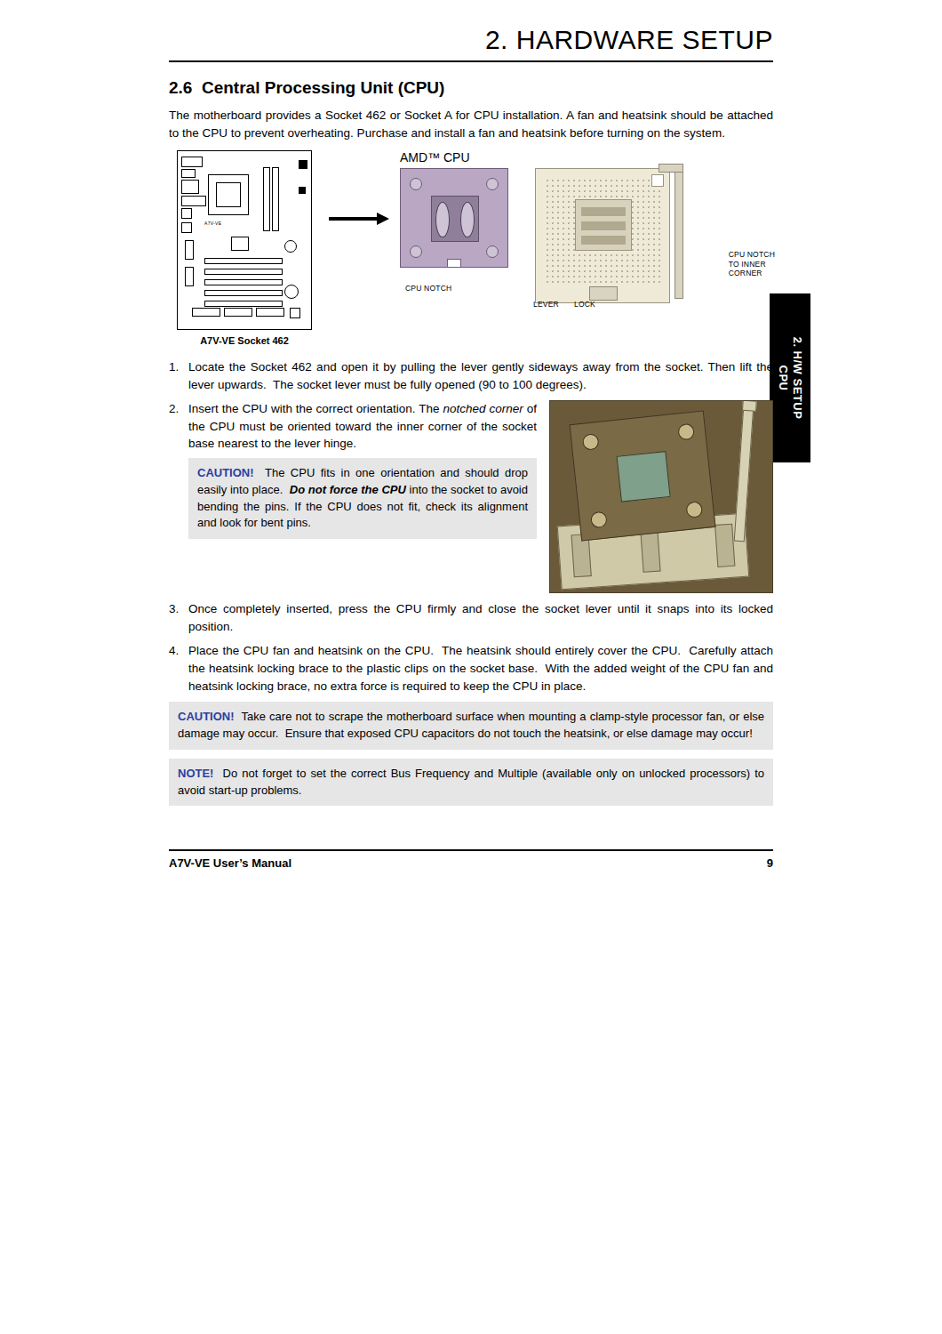2. H/W SETUP
CPU
2. HARDWARE SETUP
2.6 Central Processing Unit (CPU)
The motherboard provides a Socket 462 or Socket A for CPU installation. A fan and heatsink should be attached to the CPU to prevent overheating. Purchase and install a fan and heatsink before turning on the system.
A7V-VE
A7V-VE Socket 462
AMD™ CPU
CPU NOTCH
LEVER
LOCK
CPU NOTCH
TO INNER
CORNER
Locate the Socket 462 and open it by pulling the lever gently sideways away from the socket. Then lift the lever upwards. The socket lever must be fully opened (90 to 100 degrees).
Insert the CPU with the correct orientation. The notched corner of the CPU must be oriented toward the inner corner of the socket base nearest to the lever hinge.
CAUTION! The CPU fits in one orientation and should drop easily into place. Do not force the CPU into the socket to avoid bending the pins. If the CPU does not fit, check its alignment and look for bent pins.
Once completely inserted, press the CPU firmly and close the socket lever until it snaps into its locked position.
Place the CPU fan and heatsink on the CPU. The heatsink should entirely cover the CPU. Carefully attach the heatsink locking brace to the plastic clips on the socket base. With the added weight of the CPU fan and heatsink locking brace, no extra force is required to keep the CPU in place.
CAUTION! Take care not to scrape the motherboard surface when mounting a clamp-style processor fan, or else damage may occur. Ensure that exposed CPU capacitors do not touch the heatsink, or else damage may occur!
NOTE! Do not forget to set the correct Bus Frequency and Multiple (available only on unlocked processors) to avoid start-up problems.
A7V-VE User’s Manual 9